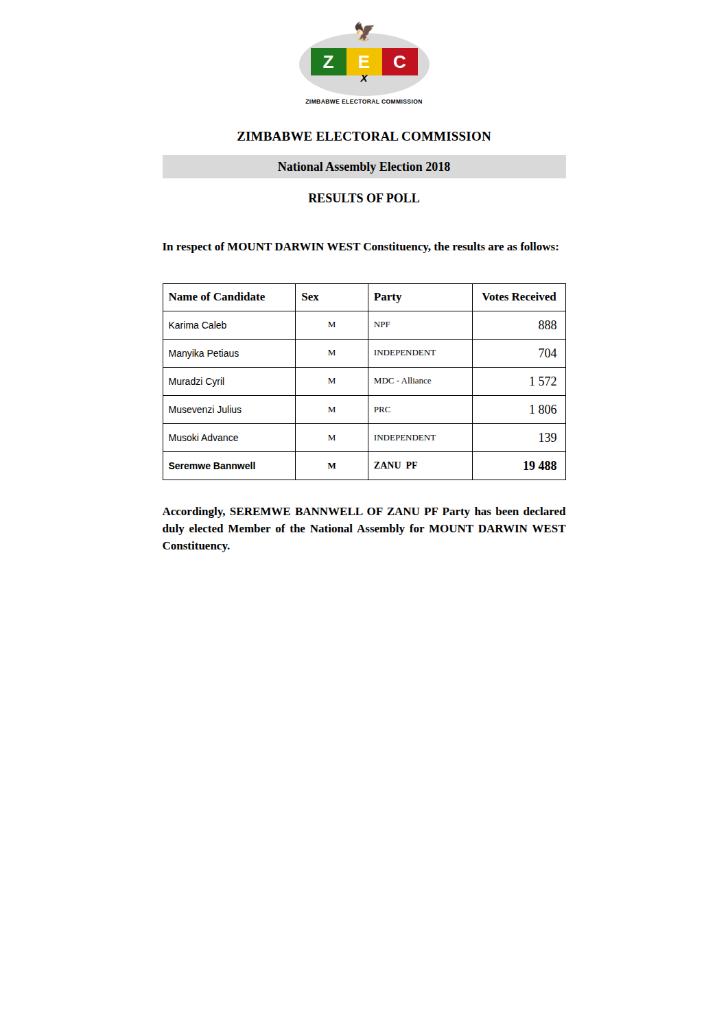🦅
ZEC
X
ZIMBABWE ELECTORAL COMMISSION
ZIMBABWE ELECTORAL COMMISSION
National Assembly Election 2018
RESULTS OF POLL
In respect of MOUNT DARWIN WEST Constituency, the results are as follows:
| Name of Candidate | Sex | Party | Votes Received |
| --- | --- | --- | --- |
| Karima Caleb | M | NPF | 888 |
| Manyika Petiaus | M | INDEPENDENT | 704 |
| Muradzi Cyril | M | MDC - Alliance | 1 572 |
| Musevenzi Julius | M | PRC | 1 806 |
| Musoki Advance | M | INDEPENDENT | 139 |
| Seremwe Bannwell | M | ZANU PF | 19 488 |
Accordingly, SEREMWE BANNWELL OF ZANU PF Party has been declared duly elected Member of the National Assembly for MOUNT DARWIN WEST Constituency.